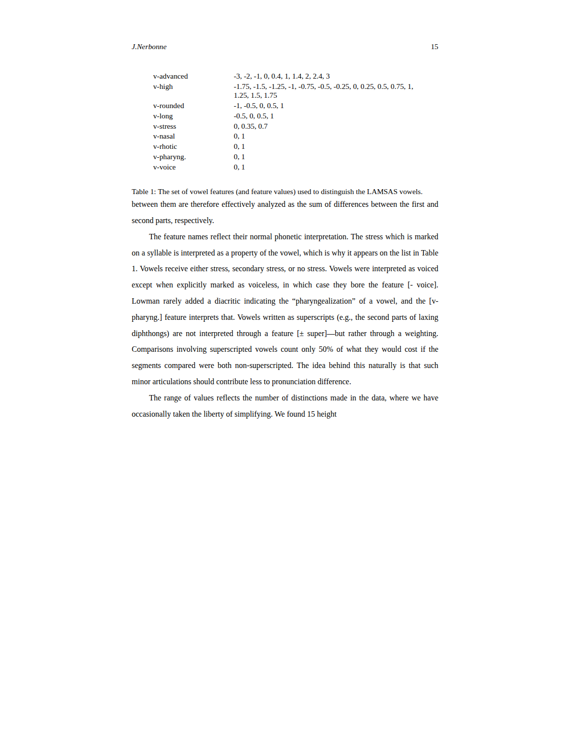J.Nerbonne 15
| v-advanced | -3, -2, -1, 0, 0.4, 1, 1.4, 2, 2.4, 3 |
| v-high | -1.75, -1.5, -1.25, -1, -0.75, -0.5, -0.25, 0, 0.25, 0.5, 0.75, 1, 1.25, 1.5, 1.75 |
| v-rounded | -1, -0.5, 0, 0.5, 1 |
| v-long | -0.5, 0, 0.5, 1 |
| v-stress | 0, 0.35, 0.7 |
| v-nasal | 0, 1 |
| v-rhotic | 0, 1 |
| v-pharyng. | 0, 1 |
| v-voice | 0, 1 |
Table 1: The set of vowel features (and feature values) used to distinguish the LAMSAS vowels.
between them are therefore effectively analyzed as the sum of differences between the first and second parts, respectively.
The feature names reflect their normal phonetic interpretation. The stress which is marked on a syllable is interpreted as a property of the vowel, which is why it appears on the list in Table 1. Vowels receive either stress, secondary stress, or no stress. Vowels were interpreted as voiced except when explicitly marked as voiceless, in which case they bore the feature [- voice]. Lowman rarely added a diacritic indicating the “pharyngealization” of a vowel, and the [v-pharyng.] feature interprets that. Vowels written as superscripts (e.g., the second parts of laxing diphthongs) are not interpreted through a feature [± super]—but rather through a weighting. Comparisons involving superscripted vowels count only 50% of what they would cost if the segments compared were both non-superscripted. The idea behind this naturally is that such minor articulations should contribute less to pronunciation difference.
The range of values reflects the number of distinctions made in the data, where we have occasionally taken the liberty of simplifying. We found 15 height